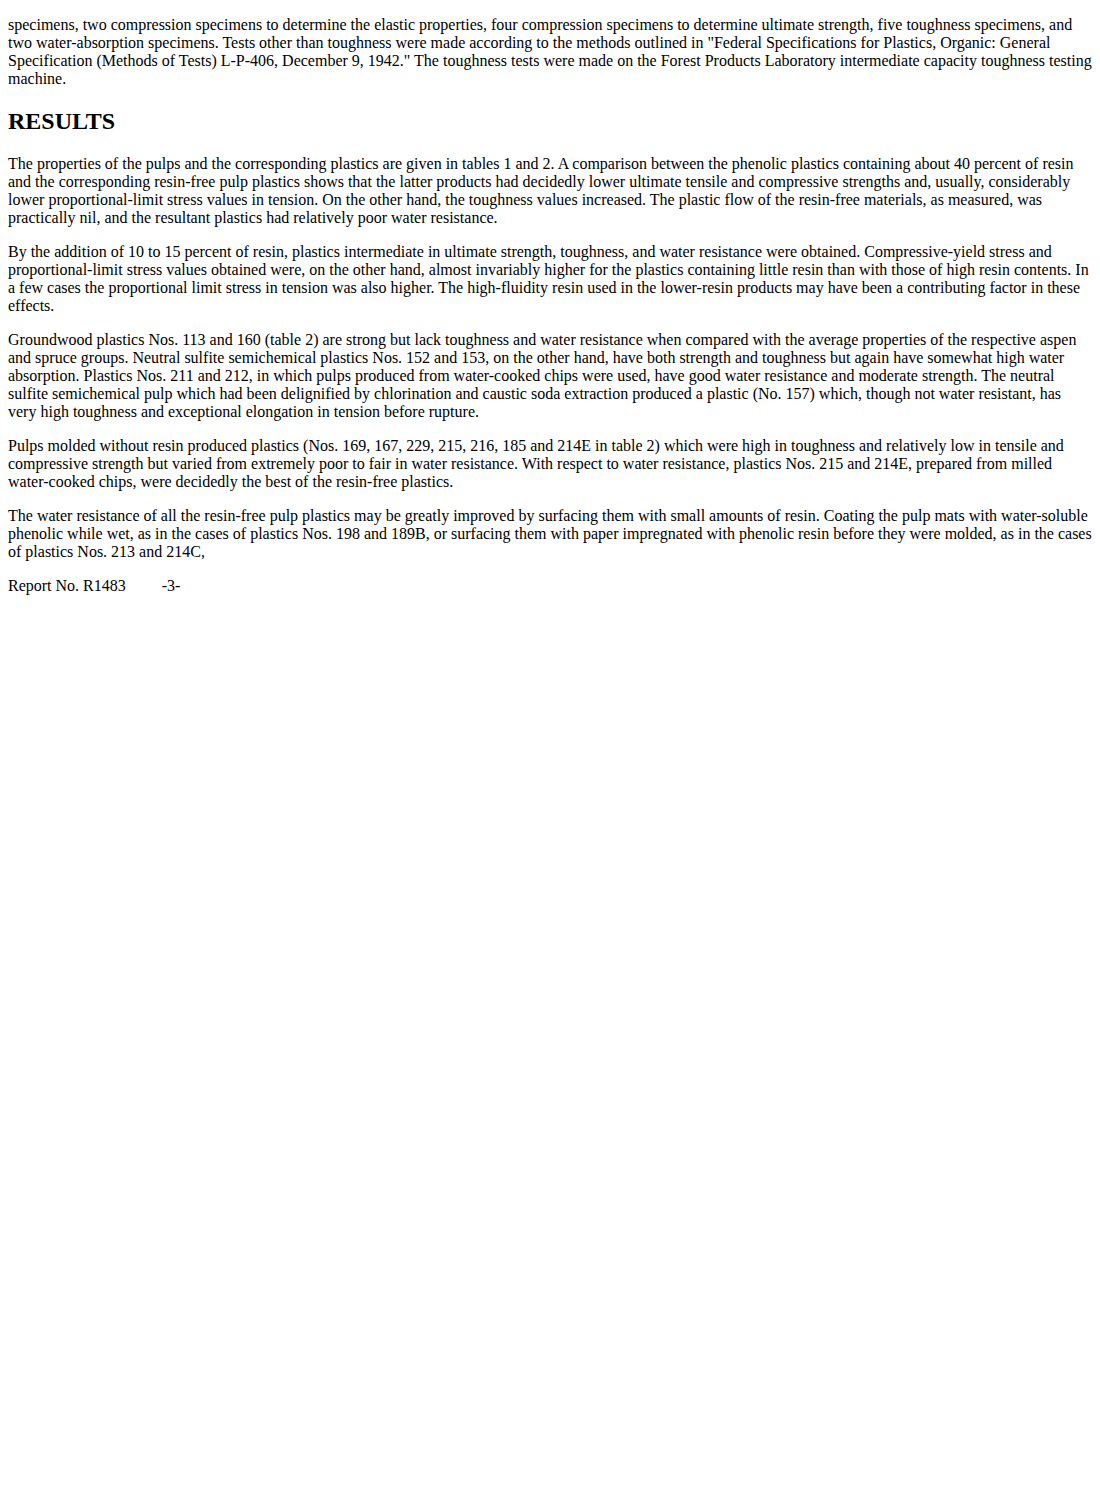specimens, two compression specimens to determine the elastic properties, four compression specimens to determine ultimate strength, five toughness specimens, and two water-absorption specimens. Tests other than toughness were made according to the methods outlined in "Federal Specifications for Plastics, Organic: General Specification (Methods of Tests) L-P-406, December 9, 1942." The toughness tests were made on the Forest Products Laboratory intermediate capacity toughness testing machine.
RESULTS
The properties of the pulps and the corresponding plastics are given in tables 1 and 2. A comparison between the phenolic plastics containing about 40 percent of resin and the corresponding resin-free pulp plastics shows that the latter products had decidedly lower ultimate tensile and compressive strengths and, usually, considerably lower proportional-limit stress values in tension. On the other hand, the toughness values increased. The plastic flow of the resin-free materials, as measured, was practically nil, and the resultant plastics had relatively poor water resistance.
By the addition of 10 to 15 percent of resin, plastics intermediate in ultimate strength, toughness, and water resistance were obtained. Compressive-yield stress and proportional-limit stress values obtained were, on the other hand, almost invariably higher for the plastics containing little resin than with those of high resin contents. In a few cases the proportional limit stress in tension was also higher. The high-fluidity resin used in the lower-resin products may have been a contributing factor in these effects.
Groundwood plastics Nos. 113 and 160 (table 2) are strong but lack toughness and water resistance when compared with the average properties of the respective aspen and spruce groups. Neutral sulfite semichemical plastics Nos. 152 and 153, on the other hand, have both strength and toughness but again have somewhat high water absorption. Plastics Nos. 211 and 212, in which pulps produced from water-cooked chips were used, have good water resistance and moderate strength. The neutral sulfite semichemical pulp which had been delignified by chlorination and caustic soda extraction produced a plastic (No. 157) which, though not water resistant, has very high toughness and exceptional elongation in tension before rupture.
Pulps molded without resin produced plastics (Nos. 169, 167, 229, 215, 216, 185 and 214E in table 2) which were high in toughness and relatively low in tensile and compressive strength but varied from extremely poor to fair in water resistance. With respect to water resistance, plastics Nos. 215 and 214E, prepared from milled water-cooked chips, were decidedly the best of the resin-free plastics.
The water resistance of all the resin-free pulp plastics may be greatly improved by surfacing them with small amounts of resin. Coating the pulp mats with water-soluble phenolic while wet, as in the cases of plastics Nos. 198 and 189B, or surfacing them with paper impregnated with phenolic resin before they were molded, as in the cases of plastics Nos. 213 and 214C,
Report No. R1483 -3-